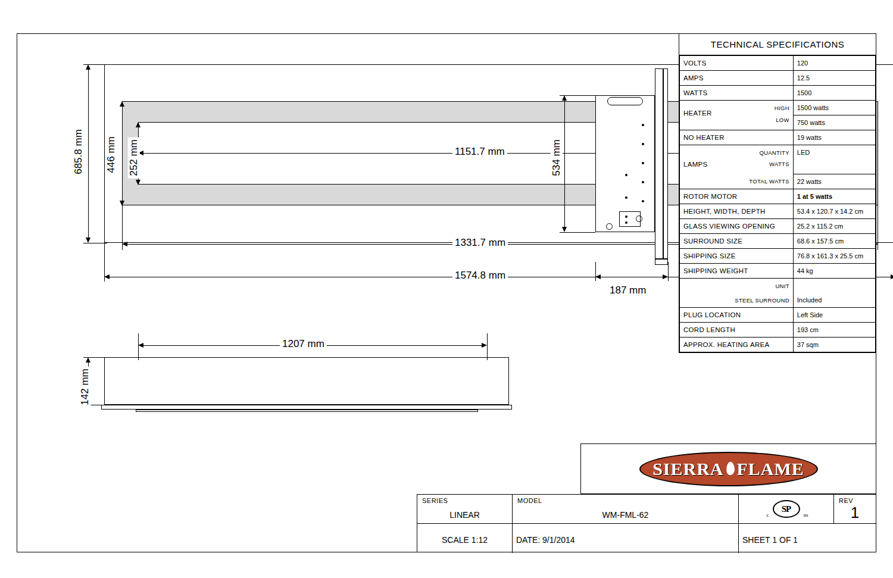1151.7 mm
1331.7 mm
1574.8 mm
685.8 mm
446 mm
252 mm
534 mm
187 mm
1207 mm
142 mm
TECHNICAL SPECIFICATIONS
| VOLTS | 120 |
| AMPS | 12.5 |
| WATTS | 1500 |
| HIGH | 1500 watts |
| HEATER LOW | 750 watts |
| NO HEATER | 19 watts |
| QUANTITY | LED |
| LAMPS WATTS | |
| TOTAL WATTS | 22 watts |
| ROTOR MOTOR | 1 at 5 watts |
| HEIGHT, WIDTH, DEPTH | 53.4 x 120.7 x 14.2 cm |
| GLASS VIEWING OPENING | 25.2 x 115.2 cm |
| SURROUND SIZE | 68.6 x 157.5 cm |
| SHIPPING SIZE | 76.8 x 161.3 x 25.5 cm |
| SHIPPING WEIGHT | 44 kg |
| UNIT | |
| STEEL SURROUND | Included |
| PLUG LOCATION | Left Side |
| CORD LENGTH | 193 cm |
| APPROX. HEATING AREA | 37 sqm |
SIERRA FLAME
SERIES
LINEAR
MODEL
WM-FML-62
c SPus
REV
1
SCALE 1:12
DATE: 9/1/2014
SHEET 1 OF 1